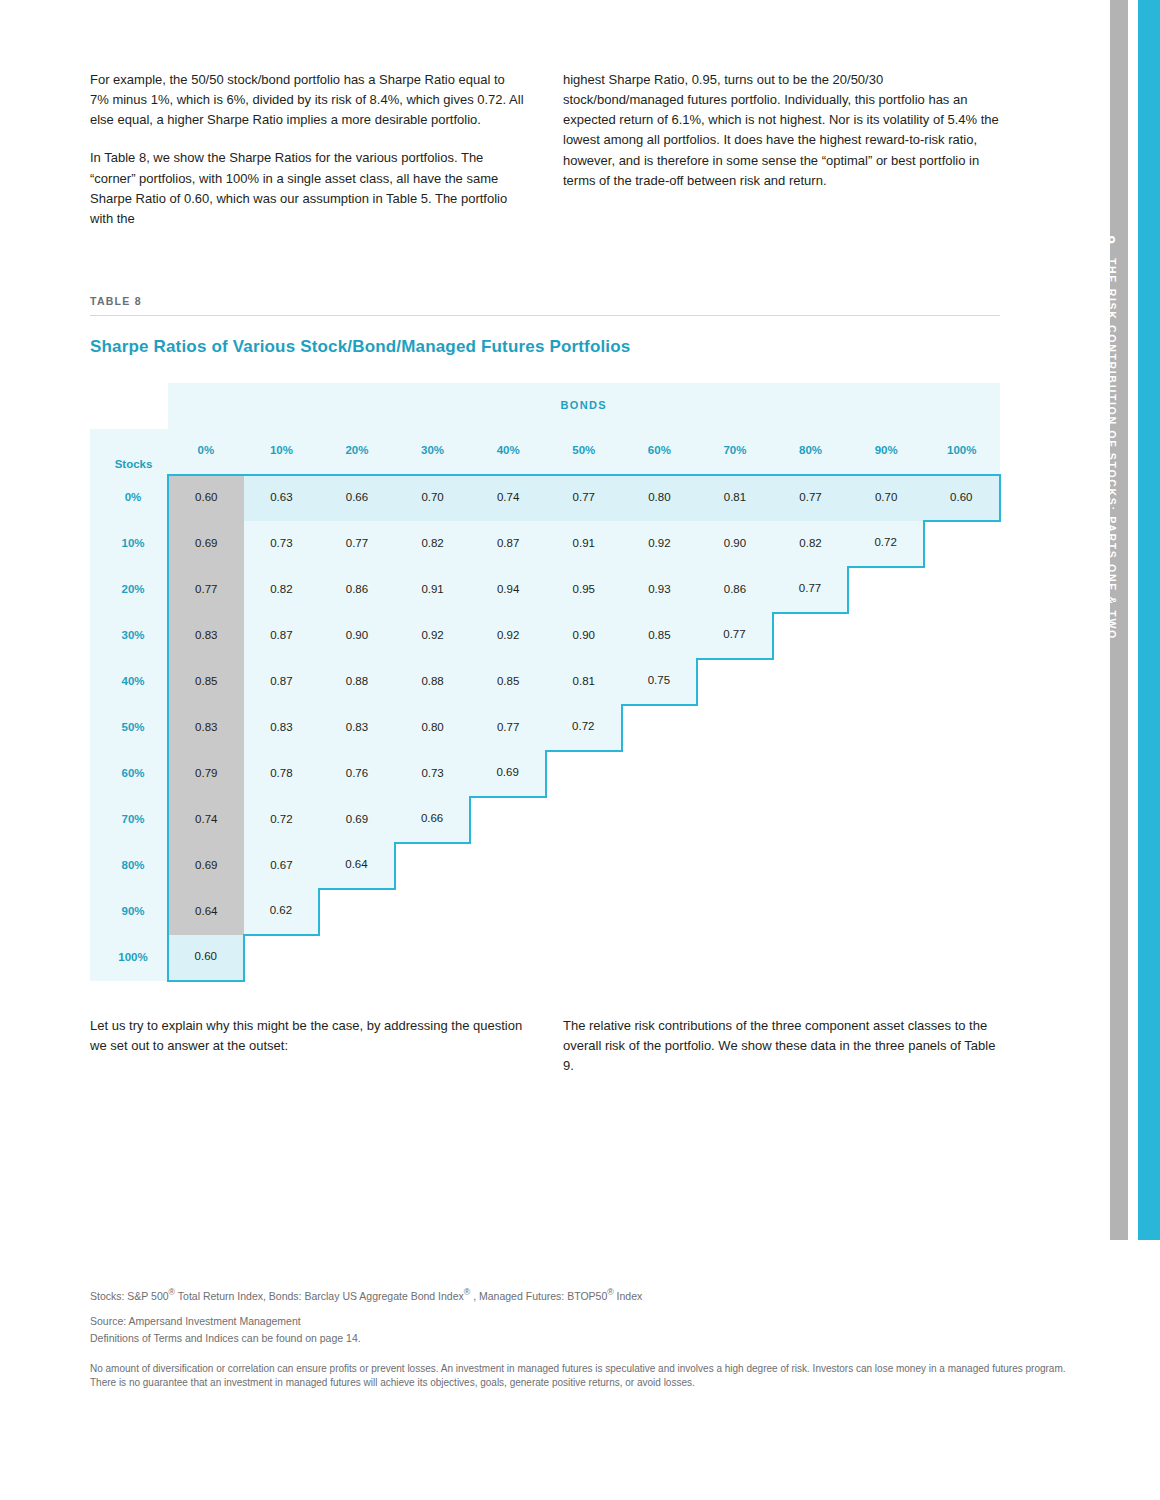9
THE RISK CONTRIBUTION OF STOCKS: PARTS ONE & TWO
For example, the 50/50 stock/bond portfolio has a Sharpe Ratio equal to 7% minus 1%, which is 6%, divided by its risk of 8.4%, which gives 0.72. All else equal, a higher Sharpe Ratio implies a more desirable portfolio.
In Table 8, we show the Sharpe Ratios for the various portfolios. The “corner” portfolios, with 100% in a single asset class, all have the same Sharpe Ratio of 0.60, which was our assumption in Table 5. The portfolio with the
highest Sharpe Ratio, 0.95, turns out to be the 20/50/30 stock/bond/managed futures portfolio. Individually, this portfolio has an expected return of 6.1%, which is not highest. Nor is its volatility of 5.4% the lowest among all portfolios. It does have the highest reward-to-risk ratio, however, and is therefore in some sense the “optimal” or best portfolio in terms of the trade-off between risk and return.
TABLE 8
Sharpe Ratios of Various Stock/Bond/Managed Futures Portfolios
| | BONDS |
| --- | --- |
| Stocks | 0% | 10% | 20% | 30% | 40% | 50% | 60% | 70% | 80% | 90% | 100% |
| 0% | 0.60 | 0.63 | 0.66 | 0.70 | 0.74 | 0.77 | 0.80 | 0.81 | 0.77 | 0.70 | 0.60 |
| 10% | 0.69 | 0.73 | 0.77 | 0.82 | 0.87 | 0.91 | 0.92 | 0.90 | 0.82 | 0.72 | |
| 20% | 0.77 | 0.82 | 0.86 | 0.91 | 0.94 | 0.95 | 0.93 | 0.86 | 0.77 | | |
| 30% | 0.83 | 0.87 | 0.90 | 0.92 | 0.92 | 0.90 | 0.85 | 0.77 | | | |
| 40% | 0.85 | 0.87 | 0.88 | 0.88 | 0.85 | 0.81 | 0.75 | | | | |
| 50% | 0.83 | 0.83 | 0.83 | 0.80 | 0.77 | 0.72 | | | | | |
| 60% | 0.79 | 0.78 | 0.76 | 0.73 | 0.69 | | | | | | |
| 70% | 0.74 | 0.72 | 0.69 | 0.66 | | | | | | | |
| 80% | 0.69 | 0.67 | 0.64 | | | | | | | | |
| 90% | 0.64 | 0.62 | | | | | | | | | |
| 100% | 0.60 | | | | | | | | | | |
Let us try to explain why this might be the case, by addressing the question we set out to answer at the outset:
The relative risk contributions of the three component asset classes to the overall risk of the portfolio. We show these data in the three panels of Table 9.
Stocks: S&P 500® Total Return Index, Bonds: Barclay US Aggregate Bond Index® , Managed Futures: BTOP50® Index
Source: Ampersand Investment Management
Definitions of Terms and Indices can be found on page 14.
No amount of diversification or correlation can ensure profits or prevent losses. An investment in managed futures is speculative and involves a high degree of risk. Investors can lose money in a managed futures program. There is no guarantee that an investment in managed futures will achieve its objectives, goals, generate positive returns, or avoid losses.